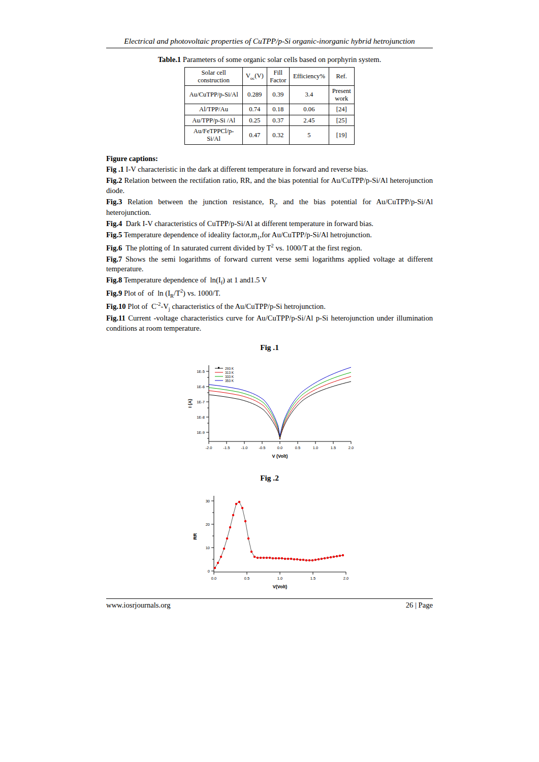Electrical and photovoltaic properties of CuTPP/p-Si organic-inorganic hybrid hetrojunction
Table.1 Parameters of some organic solar cells based on porphyrin system.
| Solar cell construction | V oc (V) | Fill Factor | Efficiency% | Ref. |
| --- | --- | --- | --- | --- |
| Au/CuTPP/p-Si/Al | 0.289 | 0.39 | 3.4 | Present work |
| Al/TPP/Au | 0.74 | 0.18 | 0.06 | [24] |
| Au/TPP/p-Si /Al | 0.25 | 0.37 | 2.45 | [25] |
| Au/FeTPPCl/p- Si/Al | 0.47 | 0.32 | 5 | [19] |
Figure captions:
Fig .1 I-V characteristic in the dark at different temperature in forward and reverse bias.
Fig.2 Relation between the rectifation ratio, RR, and the bias potential for Au/CuTPP/p-Si/Al heterojunction diode.
Fig.3 Relation between the junction resistance, Rj, and the bias potential for Au/CuTPP/p-Si/Al heterojunction.
Fig.4 Dark I-V characteristics of CuTPP/p-Si/Al at different temperature in forward bias.
Fig.5 Temperature dependence of ideality factor,m1,for Au/CuTPP/p-Si/Al hetrojunction.
Fig.6 The plotting of 1n saturated current divided by T2 vs. 1000/T at the first region.
Fig.7 Shows the semi logarithms of forward current verse semi logarithms applied voltage at different temperature.
Fig.8 Temperature dependence of ln(If) at 1 and1.5 V
Fig.9 Plot of of ln (IR/T2) vs. 1000/T.
Fig.10 Plot of C-2-Vj characteristics of the Au/CuTPP/p-Si hetrojunction.
Fig.11 Current -voltage characteristics curve for Au/CuTPP/p-Si/Al p-Si heterojunction under illumination conditions at room temperature.
Fig .1
1E-5 1E-6 1E-7 1E-8 1E-9 -2.0 -1.5 -1.0 -0.5 0.0 0.5 1.0 1.5 2.0 V (Volt) I (A) 293 K 313 K 333 K 353 K
Fig .2
30 20 10 0 0.0 0.5 1.0 1.5 2.0 V(Volt) RR
www.iosrjournals.org 26 | Page